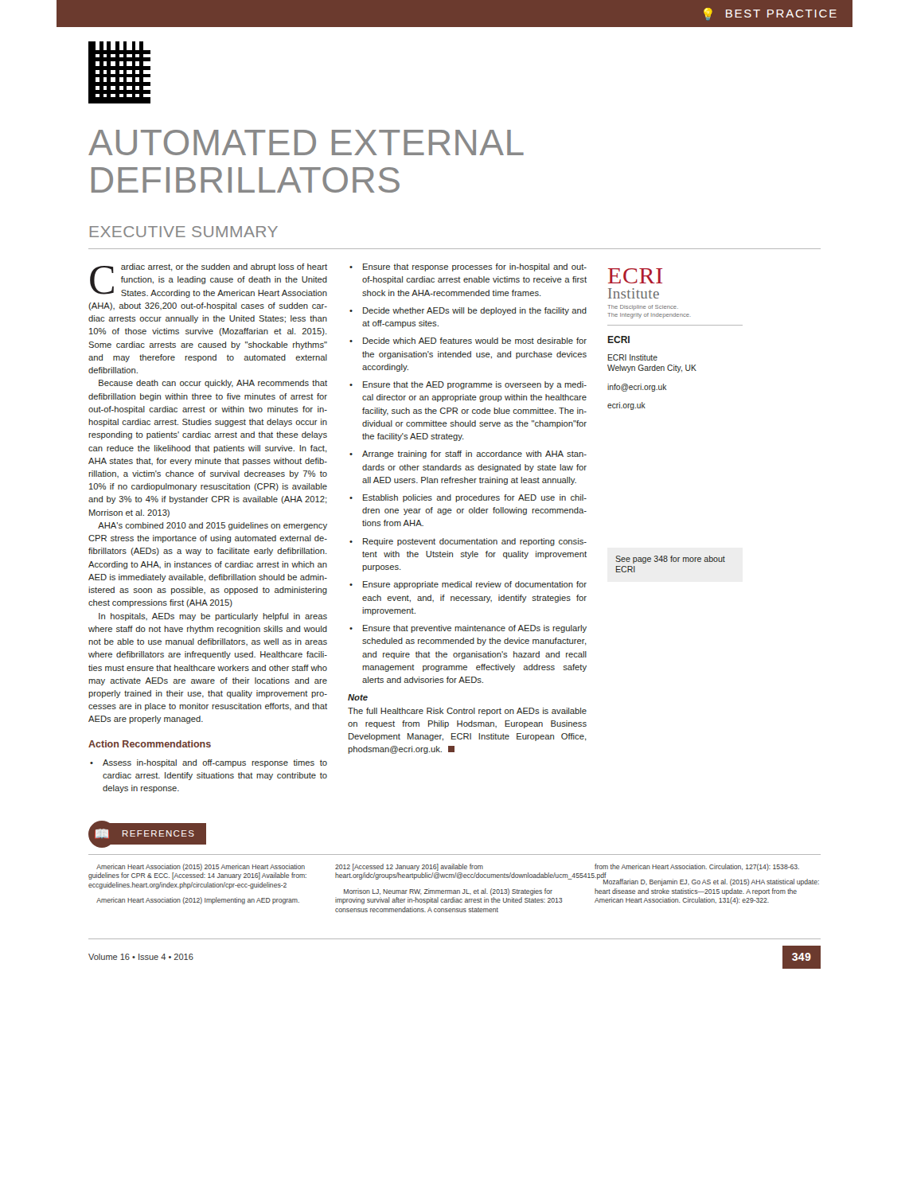💡BEST PRACTICE
Automated External
Defibrillators
Executive Summary
Cardiac arrest, or the sudden and abrupt loss of heart function, is a leading cause of death in the United States. According to the American Heart Association (AHA), about 326,200 out-of-hospital cases of sudden cardiac arrests occur annually in the United States; less than 10% of those victims survive (Mozaffarian et al. 2015). Some cardiac arrests are caused by "shockable rhythms" and may therefore respond to automated external defibrillation.
Because death can occur quickly, AHA recommends that defibrillation begin within three to five minutes of arrest for out-of-hospital cardiac arrest or within two minutes for in-hospital cardiac arrest. Studies suggest that delays occur in responding to patients' cardiac arrest and that these delays can reduce the likelihood that patients will survive. In fact, AHA states that, for every minute that passes without defibrillation, a victim's chance of survival decreases by 7% to 10% if no cardiopulmonary resuscitation (CPR) is available and by 3% to 4% if bystander CPR is available (AHA 2012; Morrison et al. 2013)
AHA's combined 2010 and 2015 guidelines on emergency CPR stress the importance of using automated external defibrillators (AEDs) as a way to facilitate early defibrillation. According to AHA, in instances of cardiac arrest in which an AED is immediately available, defibrillation should be administered as soon as possible, as opposed to administering chest compressions first (AHA 2015)
In hospitals, AEDs may be particularly helpful in areas where staff do not have rhythm recognition skills and would not be able to use manual defibrillators, as well as in areas where defibrillators are infrequently used. Healthcare facilities must ensure that healthcare workers and other staff who may activate AEDs are aware of their locations and are properly trained in their use, that quality improvement processes are in place to monitor resuscitation efforts, and that AEDs are properly managed.
Action Recommendations
Assess in-hospital and off-campus response times to cardiac arrest. Identify situations that may contribute to delays in response.
Ensure that response processes for in-hospital and out-of-hospital cardiac arrest enable victims to receive a first shock in the AHA-recommended time frames.
Decide whether AEDs will be deployed in the facility and at off-campus sites.
Decide which AED features would be most desirable for the organisation's intended use, and purchase devices accordingly.
Ensure that the AED programme is overseen by a medical director or an appropriate group within the healthcare facility, such as the CPR or code blue committee. The individual or committee should serve as the "champion"for the facility's AED strategy.
Arrange training for staff in accordance with AHA standards or other standards as designated by state law for all AED users. Plan refresher training at least annually.
Establish policies and procedures for AED use in children one year of age or older following recommendations from AHA.
Require postevent documentation and reporting consistent with the Utstein style for quality improvement purposes.
Ensure appropriate medical review of documentation for each event, and, if necessary, identify strategies for improvement.
Ensure that preventive maintenance of AEDs is regularly scheduled as recommended by the device manufacturer, and require that the organisation's hazard and recall management programme effectively address safety alerts and advisories for AEDs.
Note
The full Healthcare Risk Control report on AEDs is available on request from Philip Hodsman, European Business Development Manager, ECRI Institute European Office, phodsman@ecri.org.uk.
ECRI Institute The Discipline of Science.
The Integrity of Independence.
ECRI
ECRI Institute
Welwyn Garden City, UK
info@ecri.org.uk
ecri.org.uk
See page 348 for more about ECRI
📖
REFERENCES
American Heart Association (2015) 2015 American Heart Association guidelines for CPR & ECC. [Accessed: 14 January 2016] Available from: eccguidelines.heart.org/index.php/circulation/cpr-ecc-guidelines-2
American Heart Association (2012) Implementing an AED program.
2012 [Accessed 12 January 2016] available from heart.org/idc/groups/heartpublic/@wcm/@ecc/documents/downloadable/ucm_455415.pdf
Morrison LJ, Neumar RW, Zimmerman JL, et al. (2013) Strategies for improving survival after in-hospital cardiac arrest in the United States: 2013 consensus recommendations. A consensus statement
from the American Heart Association. Circulation, 127(14): 1538-63.
Mozaffarian D, Benjamin EJ, Go AS et al. (2015) AHA statistical update: heart disease and stroke statistics—2015 update. A report from the American Heart Association. Circulation, 131(4): e29-322.
Volume 16 • Issue 4 • 2016
349